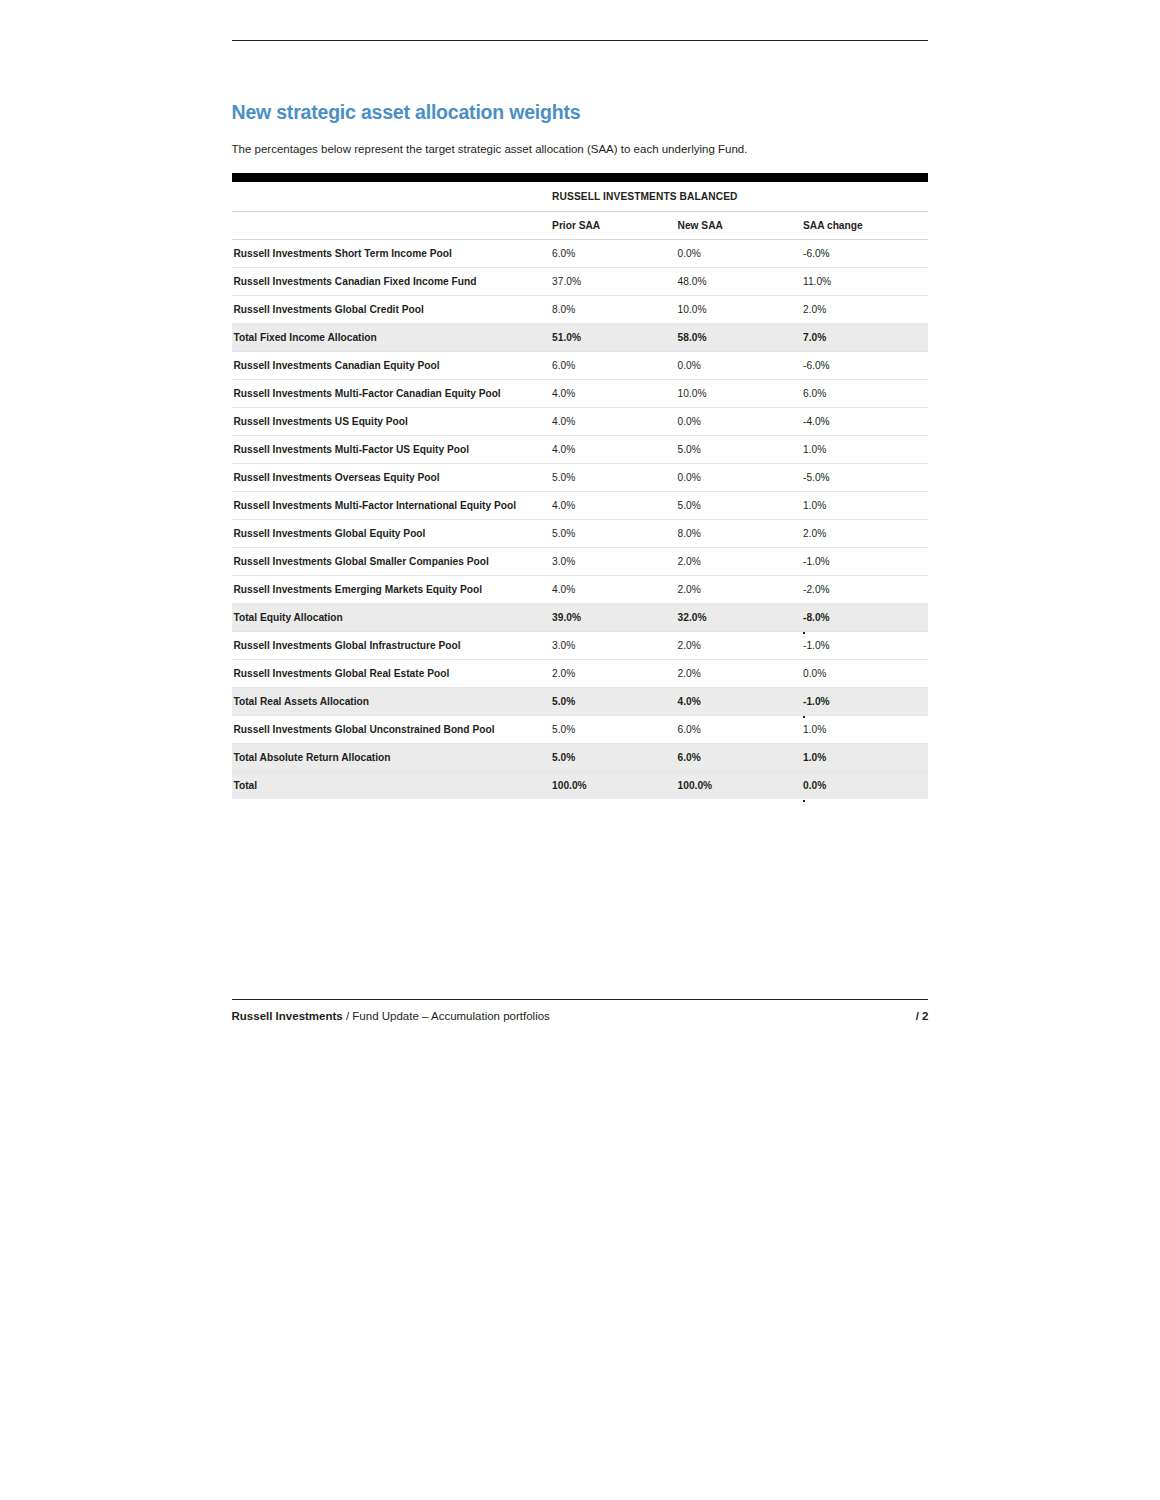New strategic asset allocation weights
The percentages below represent the target strategic asset allocation (SAA) to each underlying Fund.
| | RUSSELL INVESTMENTS BALANCED |
| --- | --- |
| | Prior SAA | New SAA | SAA change |
| Russell Investments Short Term Income Pool | 6.0% | 0.0% | -6.0% |
| Russell Investments Canadian Fixed Income Fund | 37.0% | 48.0% | 11.0% |
| Russell Investments Global Credit Pool | 8.0% | 10.0% | 2.0% |
| Total Fixed Income Allocation | 51.0% | 58.0% | 7.0% |
| Russell Investments Canadian Equity Pool | 6.0% | 0.0% | -6.0% |
| Russell Investments Multi-Factor Canadian Equity Pool | 4.0% | 10.0% | 6.0% |
| Russell Investments US Equity Pool | 4.0% | 0.0% | -4.0% |
| Russell Investments Multi-Factor US Equity Pool | 4.0% | 5.0% | 1.0% |
| Russell Investments Overseas Equity Pool | 5.0% | 0.0% | -5.0% |
| Russell Investments Multi-Factor International Equity Pool | 4.0% | 5.0% | 1.0% |
| Russell Investments Global Equity Pool | 5.0% | 8.0% | 2.0% |
| Russell Investments Global Smaller Companies Pool | 3.0% | 2.0% | -1.0% |
| Russell Investments Emerging Markets Equity Pool | 4.0% | 2.0% | -2.0% |
| Total Equity Allocation | 39.0% | 32.0% | -8.0% |
| Russell Investments Global Infrastructure Pool | 3.0% | 2.0% | -1.0% |
| Russell Investments Global Real Estate Pool | 2.0% | 2.0% | 0.0% |
| Total Real Assets Allocation | 5.0% | 4.0% | -1.0% |
| Russell Investments Global Unconstrained Bond Pool | 5.0% | 6.0% | 1.0% |
| Total Absolute Return Allocation | 5.0% | 6.0% | 1.0% |
| Total | 100.0% | 100.0% | 0.0% |
Russell Investments / Fund Update – Accumulation portfolios
/ 2